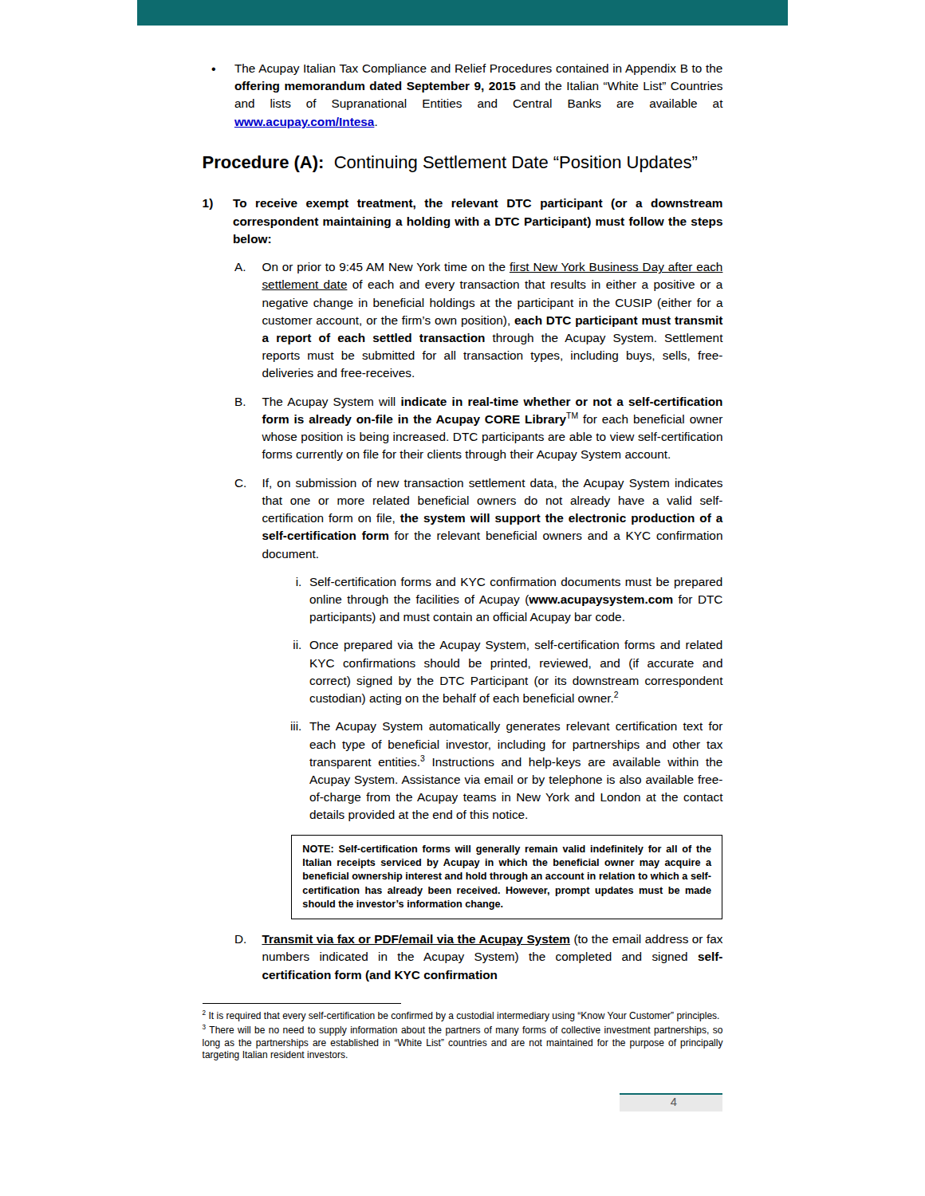The Acupay Italian Tax Compliance and Relief Procedures contained in Appendix B to the offering memorandum dated September 9, 2015 and the Italian “White List” Countries and lists of Supranational Entities and Central Banks are available at www.acupay.com/Intesa.
Procedure (A): Continuing Settlement Date “Position Updates”
To receive exempt treatment, the relevant DTC participant (or a downstream correspondent maintaining a holding with a DTC Participant) must follow the steps below:
On or prior to 9:45 AM New York time on the first New York Business Day after each settlement date of each and every transaction that results in either a positive or a negative change in beneficial holdings at the participant in the CUSIP (either for a customer account, or the firm’s own position), each DTC participant must transmit a report of each settled transaction through the Acupay System. Settlement reports must be submitted for all transaction types, including buys, sells, free-deliveries and free-receives.
The Acupay System will indicate in real-time whether or not a self-certification form is already on-file in the Acupay CORE LibraryTM for each beneficial owner whose position is being increased. DTC participants are able to view self-certification forms currently on file for their clients through their Acupay System account.
If, on submission of new transaction settlement data, the Acupay System indicates that one or more related beneficial owners do not already have a valid self-certification form on file, the system will support the electronic production of a self-certification form for the relevant beneficial owners and a KYC confirmation document.
Self-certification forms and KYC confirmation documents must be prepared online through the facilities of Acupay (www.acupaysystem.com for DTC participants) and must contain an official Acupay bar code.
Once prepared via the Acupay System, self-certification forms and related KYC confirmations should be printed, reviewed, and (if accurate and correct) signed by the DTC Participant (or its downstream correspondent custodian) acting on the behalf of each beneficial owner.2
The Acupay System automatically generates relevant certification text for each type of beneficial investor, including for partnerships and other tax transparent entities.3 Instructions and help-keys are available within the Acupay System. Assistance via email or by telephone is also available free-of-charge from the Acupay teams in New York and London at the contact details provided at the end of this notice.
NOTE: Self-certification forms will generally remain valid indefinitely for all of the Italian receipts serviced by Acupay in which the beneficial owner may acquire a beneficial ownership interest and hold through an account in relation to which a self-certification has already been received. However, prompt updates must be made should the investor’s information change.
Transmit via fax or PDF/email via the Acupay System (to the email address or fax numbers indicated in the Acupay System) the completed and signed self-certification form (and KYC confirmation
2 It is required that every self-certification be confirmed by a custodial intermediary using “Know Your Customer” principles.
3 There will be no need to supply information about the partners of many forms of collective investment partnerships, so long as the partnerships are established in “White List” countries and are not maintained for the purpose of principally targeting Italian resident investors.
4